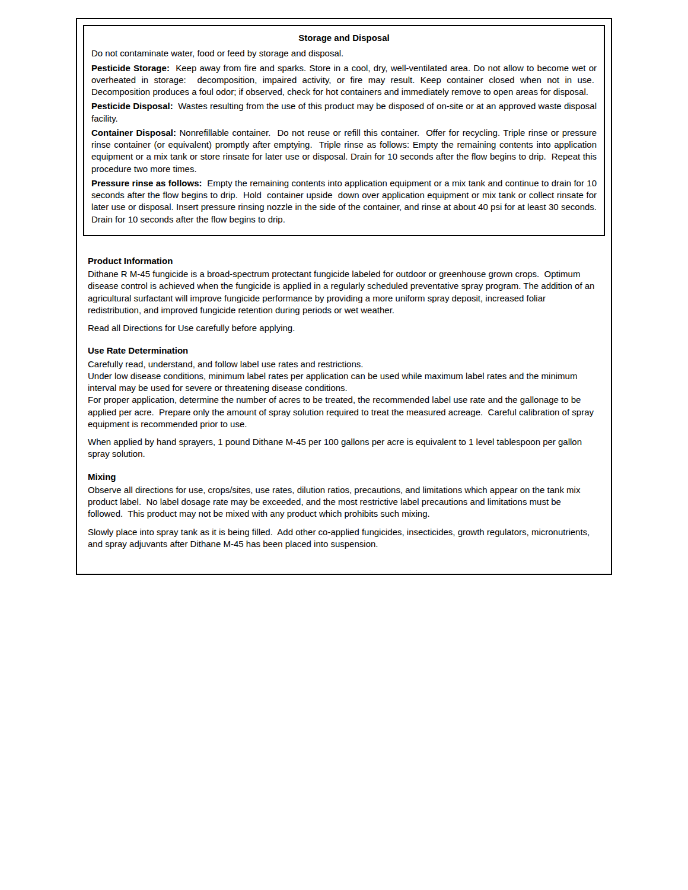Storage and Disposal
Do not contaminate water, food or feed by storage and disposal.
Pesticide Storage: Keep away from fire and sparks. Store in a cool, dry, well-ventilated area. Do not allow to become wet or overheated in storage: decomposition, impaired activity, or fire may result. Keep container closed when not in use. Decomposition produces a foul odor; if observed, check for hot containers and immediately remove to open areas for disposal.
Pesticide Disposal: Wastes resulting from the use of this product may be disposed of on-site or at an approved waste disposal facility.
Container Disposal: Nonrefillable container. Do not reuse or refill this container. Offer for recycling. Triple rinse or pressure rinse container (or equivalent) promptly after emptying. Triple rinse as follows: Empty the remaining contents into application equipment or a mix tank or store rinsate for later use or disposal. Drain for 10 seconds after the flow begins to drip. Repeat this procedure two more times.
Pressure rinse as follows: Empty the remaining contents into application equipment or a mix tank and continue to drain for 10 seconds after the flow begins to drip. Hold container upside down over application equipment or mix tank or collect rinsate for later use or disposal. Insert pressure rinsing nozzle in the side of the container, and rinse at about 40 psi for at least 30 seconds. Drain for 10 seconds after the flow begins to drip.
Product Information
Dithane R M-45 fungicide is a broad-spectrum protectant fungicide labeled for outdoor or greenhouse grown crops. Optimum disease control is achieved when the fungicide is applied in a regularly scheduled preventative spray program. The addition of an agricultural surfactant will improve fungicide performance by providing a more uniform spray deposit, increased foliar redistribution, and improved fungicide retention during periods or wet weather.
Read all Directions for Use carefully before applying.
Use Rate Determination
Carefully read, understand, and follow label use rates and restrictions.
Under low disease conditions, minimum label rates per application can be used while maximum label rates and the minimum interval may be used for severe or threatening disease conditions.
For proper application, determine the number of acres to be treated, the recommended label use rate and the gallonage to be applied per acre. Prepare only the amount of spray solution required to treat the measured acreage. Careful calibration of spray equipment is recommended prior to use.
When applied by hand sprayers, 1 pound Dithane M-45 per 100 gallons per acre is equivalent to 1 level tablespoon per gallon spray solution.
Mixing
Observe all directions for use, crops/sites, use rates, dilution ratios, precautions, and limitations which appear on the tank mix product label. No label dosage rate may be exceeded, and the most restrictive label precautions and limitations must be followed. This product may not be mixed with any product which prohibits such mixing.
Slowly place into spray tank as it is being filled. Add other co-applied fungicides, insecticides, growth regulators, micronutrients, and spray adjuvants after Dithane M-45 has been placed into suspension.